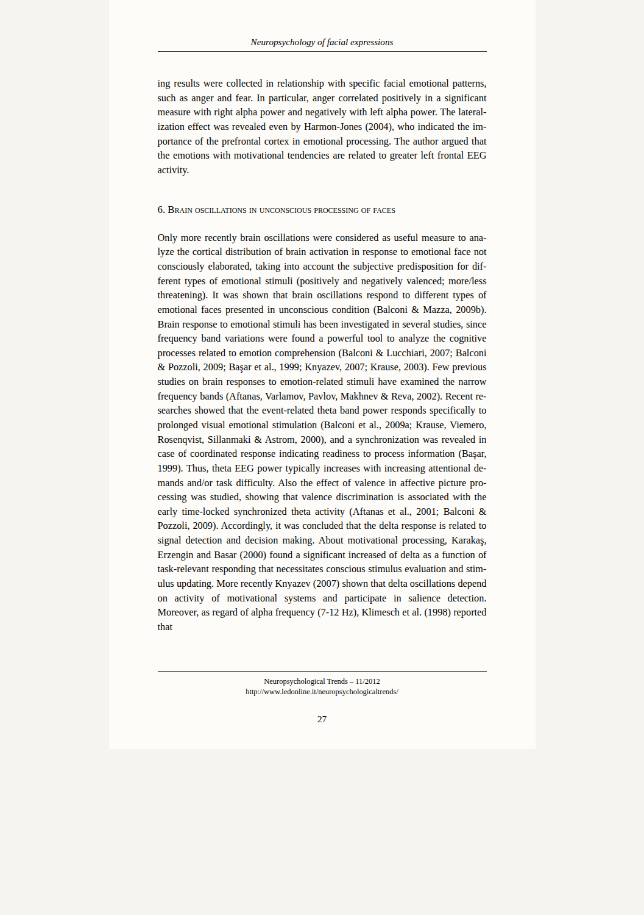Neuropsychology of facial expressions
ing results were collected in relationship with specific facial emotional patterns, such as anger and fear. In particular, anger correlated positively in a significant measure with right alpha power and negatively with left alpha power. The lateralization effect was revealed even by Harmon-Jones (2004), who indicated the importance of the prefrontal cortex in emotional processing. The author argued that the emotions with motivational tendencies are related to greater left frontal EEG activity.
6. Brain oscillations in unconscious processing of faces
Only more recently brain oscillations were considered as useful measure to analyze the cortical distribution of brain activation in response to emotional face not consciously elaborated, taking into account the subjective predisposition for different types of emotional stimuli (positively and negatively valenced; more/less threatening). It was shown that brain oscillations respond to different types of emotional faces presented in unconscious condition (Balconi & Mazza, 2009b). Brain response to emotional stimuli has been investigated in several studies, since frequency band variations were found a powerful tool to analyze the cognitive processes related to emotion comprehension (Balconi & Lucchiari, 2007; Balconi & Pozzoli, 2009; Başar et al., 1999; Knyazev, 2007; Krause, 2003). Few previous studies on brain responses to emotion-related stimuli have examined the narrow frequency bands (Aftanas, Varlamov, Pavlov, Makhnev & Reva, 2002). Recent researches showed that the event-related theta band power responds specifically to prolonged visual emotional stimulation (Balconi et al., 2009a; Krause, Viemero, Rosenqvist, Sillanmaki & Astrom, 2000), and a synchronization was revealed in case of coordinated response indicating readiness to process information (Başar, 1999). Thus, theta EEG power typically increases with increasing attentional demands and/or task difficulty. Also the effect of valence in affective picture processing was studied, showing that valence discrimination is associated with the early time-locked synchronized theta activity (Aftanas et al., 2001; Balconi & Pozzoli, 2009). Accordingly, it was concluded that the delta response is related to signal detection and decision making. About motivational processing, Karakaş, Erzengin and Basar (2000) found a significant increased of delta as a function of task-relevant responding that necessitates conscious stimulus evaluation and stimulus updating. More recently Knyazev (2007) shown that delta oscillations depend on activity of motivational systems and participate in salience detection. Moreover, as regard of alpha frequency (7-12 Hz), Klimesch et al. (1998) reported that
Neuropsychological Trends – 11/2012
http://www.ledonline.it/neuropsychologicaltrends/
27